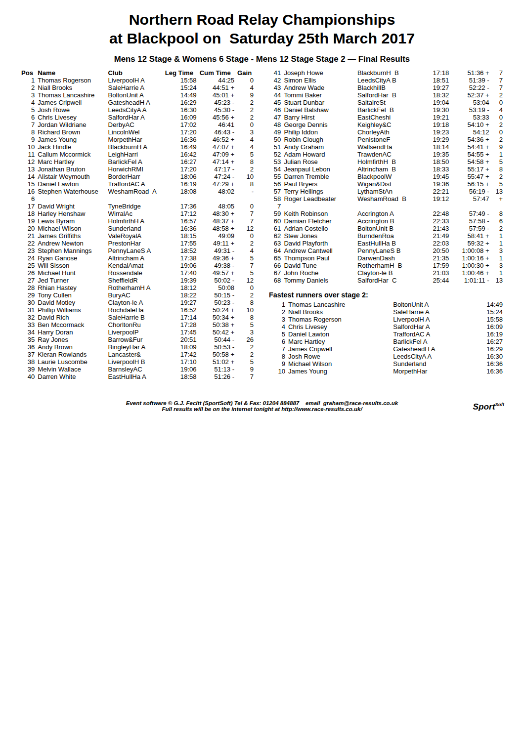Northern Road Relay Championships
at Blackpool on Saturday 25th March 2017
Mens 12 Stage & Womens 6 Stage - Mens 12 Stage Stage 2 — Final Results
| Pos | Name | Club | Leg Time | Cum Time | Gain |
| --- | --- | --- | --- | --- | --- |
| 1 | Thomas Rogerson | LiverpoolH A | 15:58 | 44:25 | 0 |
| 2 | Niall Brooks | SaleHarrie A | 15:24 | 44:51 + | 4 |
| 3 | Thomas Lancashire | BoltonUnit A | 14:49 | 45:01 + | 9 |
| 4 | James Cripwell | GatesheadH A | 16:29 | 45:23 - | 2 |
| 5 | Josh Rowe | LeedsCityA A | 16:30 | 45:30 - | 2 |
| 6 | Chris Livesey | SalfordHar A | 16:09 | 45:56 + | 2 |
| 7 | Jordan Wildriane | DerbyAC | 17:02 | 46:41 | 0 |
| 8 | Richard Brown | LincolnWel | 17:20 | 46:43 - | 3 |
| 9 | James Young | MorpethHar | 16:36 | 46:52 + | 4 |
| 10 | Jack Hindle | BlackburnH A | 16:49 | 47:07 + | 4 |
| 11 | Callum Mccormick | LeighHarri | 16:42 | 47:09 + | 5 |
| 12 | Marc Hartley | BarlickFel A | 16:27 | 47:14 + | 8 |
| 13 | Jonathan Bruton | HorwichRMI | 17:20 | 47:17 - | 2 |
| 14 | Alistair Weymouth | BorderHarr | 18:06 | 47:24 - | 10 |
| 15 | Daniel Lawton | TraffordAC A | 16:19 | 47:29 + | 8 |
| 16 | Stephen Waterhouse | WeshamRoad A | 18:08 | 48:02 | - |
| 6 | | | | | |
| 17 | David Wright | TyneBridge | 17:36 | 48:05 | 0 |
| 18 | Harley Henshaw | WirralAc | 17:12 | 48:30 + | 7 |
| 19 | Lewis Byram | HolmfirthH A | 16:57 | 48:37 + | 7 |
| 20 | Michael Wilson | Sunderland | 16:36 | 48:58 + | 12 |
| 21 | James Griffiths | ValeRoyalA | 18:15 | 49:09 | 0 |
| 22 | Andrew Newton | PrestonHar | 17:55 | 49:11 + | 2 |
| 23 | Stephen Mannings | PennyLaneS A | 18:52 | 49:31 - | 4 |
| 24 | Ryan Ganose | Altrincham A | 17:38 | 49:36 + | 5 |
| 25 | Will Sisson | KendalAmat | 19:06 | 49:38 - | 7 |
| 26 | Michael Hunt | Rossendale | 17:40 | 49:57 + | 5 |
| 27 | Jed Turner | SheffieldR | 19:39 | 50:02 - | 12 |
| 28 | Rhian Hastey | RotherhamH A | 18:12 | 50:08 | 0 |
| 29 | Tony Cullen | BuryAC | 18:22 | 50:15 - | 2 |
| 30 | David Motley | Clayton-le A | 19:27 | 50:23 - | 8 |
| 31 | Phillip Williams | RochdaleHa | 16:52 | 50:24 + | 10 |
| 32 | David Rich | SaleHarrie B | 17:14 | 50:34 + | 8 |
| 33 | Ben Mccormack | ChorltonRu | 17:28 | 50:38 + | 5 |
| 34 | Harry Doran | LiverpoolP | 17:45 | 50:42 + | 3 |
| 35 | Ray Jones | Barrow&Fur | 20:51 | 50:44 - | 26 |
| 36 | Andy Brown | BingleyHar A | 18:09 | 50:53 - | 2 |
| 37 | Kieran Rowlands | Lancaster& | 17:42 | 50:58 + | 2 |
| 38 | Laurie Luscombe | LiverpoolH B | 17:10 | 51:02 + | 5 |
| 39 | Melvin Wallace | BarnsleyAC | 19:06 | 51:13 - | 9 |
| 40 | Darren White | EastHullHa A | 18:58 | 51:26 - | 7 |
| 41 | Joseph Howe | BlackburnH B | 17:18 | 51:36 + | 7 |
| 42 | Simon Ellis | LeedsCityA B | 18:51 | 51:39 - | 7 |
| 43 | Andrew Wade | BlackhillB | 19:27 | 52:22 - | 7 |
| 44 | Tommi Baker | SalfordHar B | 18:32 | 52:37 + | 2 |
| 45 | Stuart Dunbar | SaltaireSt | 19:04 | 53:04 | 0 |
| 46 | Daniel Balshaw | BarlickFel B | 19:30 | 53:19 - | 4 |
| 47 | Barry Hirst | EastCheshi | 19:21 | 53:33 | 0 |
| 48 | George Dennis | Keighley&C | 19:18 | 54:10 + | 2 |
| 49 | Philip Iddon | ChorleyAth | 19:23 | 54:12 | 0 |
| 50 | Robin Clough | PenistoneF | 19:29 | 54:36 + | 2 |
| 51 | Andy Graham | WallsendHa | 18:14 | 54:41 + | 9 |
| 52 | Adam Howard | TrawdenAC | 19:35 | 54:55 + | 1 |
| 53 | Julian Rose | HolmfirthH B | 18:50 | 54:58 + | 5 |
| 54 | Jeanpaul Lebon | Altrincham B | 18:33 | 55:17 + | 8 |
| 55 | Darren Tremble | BlackpoolW | 19:45 | 55:47 + | 2 |
| 56 | Paul Bryers | Wigan&Dist | 19:36 | 56:15 + | 5 |
| 57 | Terry Hellings | LythamStAn | 22:21 | 56:19 - | 13 |
| 58 | Roger Leadbeater | WeshamRoad B | 19:12 | 57:47 | + |
| 7 | | | | | |
| 59 | Keith Robinson | Accrington A | 22:48 | 57:49 - | 8 |
| 60 | Damian Fletcher | Accrington B | 22:33 | 57:58 - | 6 |
| 61 | Adrian Costello | BoltonUnit B | 21:43 | 57:59 - | 2 |
| 62 | Stew Jones | BurndenRoa | 21:49 | 58:41 + | 1 |
| 63 | David Playforth | EastHullHa B | 22:03 | 59:32 + | 1 |
| 64 | Andrew Cantwell | PennyLaneS B | 20:50 | 1:00:08 + | 3 |
| 65 | Thompson Paul | DarwenDash | 21:35 | 1:00:16 + | 1 |
| 66 | David Tune | RotherhamH B | 17:59 | 1:00:30 + | 3 |
| 67 | John Roche | Clayton-le B | 21:03 | 1:00:46 + | 1 |
| 68 | Tommy Daniels | SalfordHar C | 25:44 | 1:01:11 - | 13 |
Fastest runners over stage 2:
| 1 | Thomas Lancashire | BoltonUnit A | 14:49 |
| 2 | Niall Brooks | SaleHarrie A | 15:24 |
| 3 | Thomas Rogerson | LiverpoolH A | 15:58 |
| 4 | Chris Livesey | SalfordHar A | 16:09 |
| 5 | Daniel Lawton | TraffordAC A | 16:19 |
| 6 | Marc Hartley | BarlickFel A | 16:27 |
| 7 | James Cripwell | GatesheadH A | 16:29 |
| 8 | Josh Rowe | LeedsCityA A | 16:30 |
| 9 | Michael Wilson | Sunderland | 16:36 |
| 10 | James Young | MorpethHar | 16:36 |
Event software © G.J. Fecitt (SportSoft) Tel & Fax: 01204 884887 email graham@race-results.co.uk
Full results will be on the internet tonight at http://www.race-results.co.uk/ SportSoft